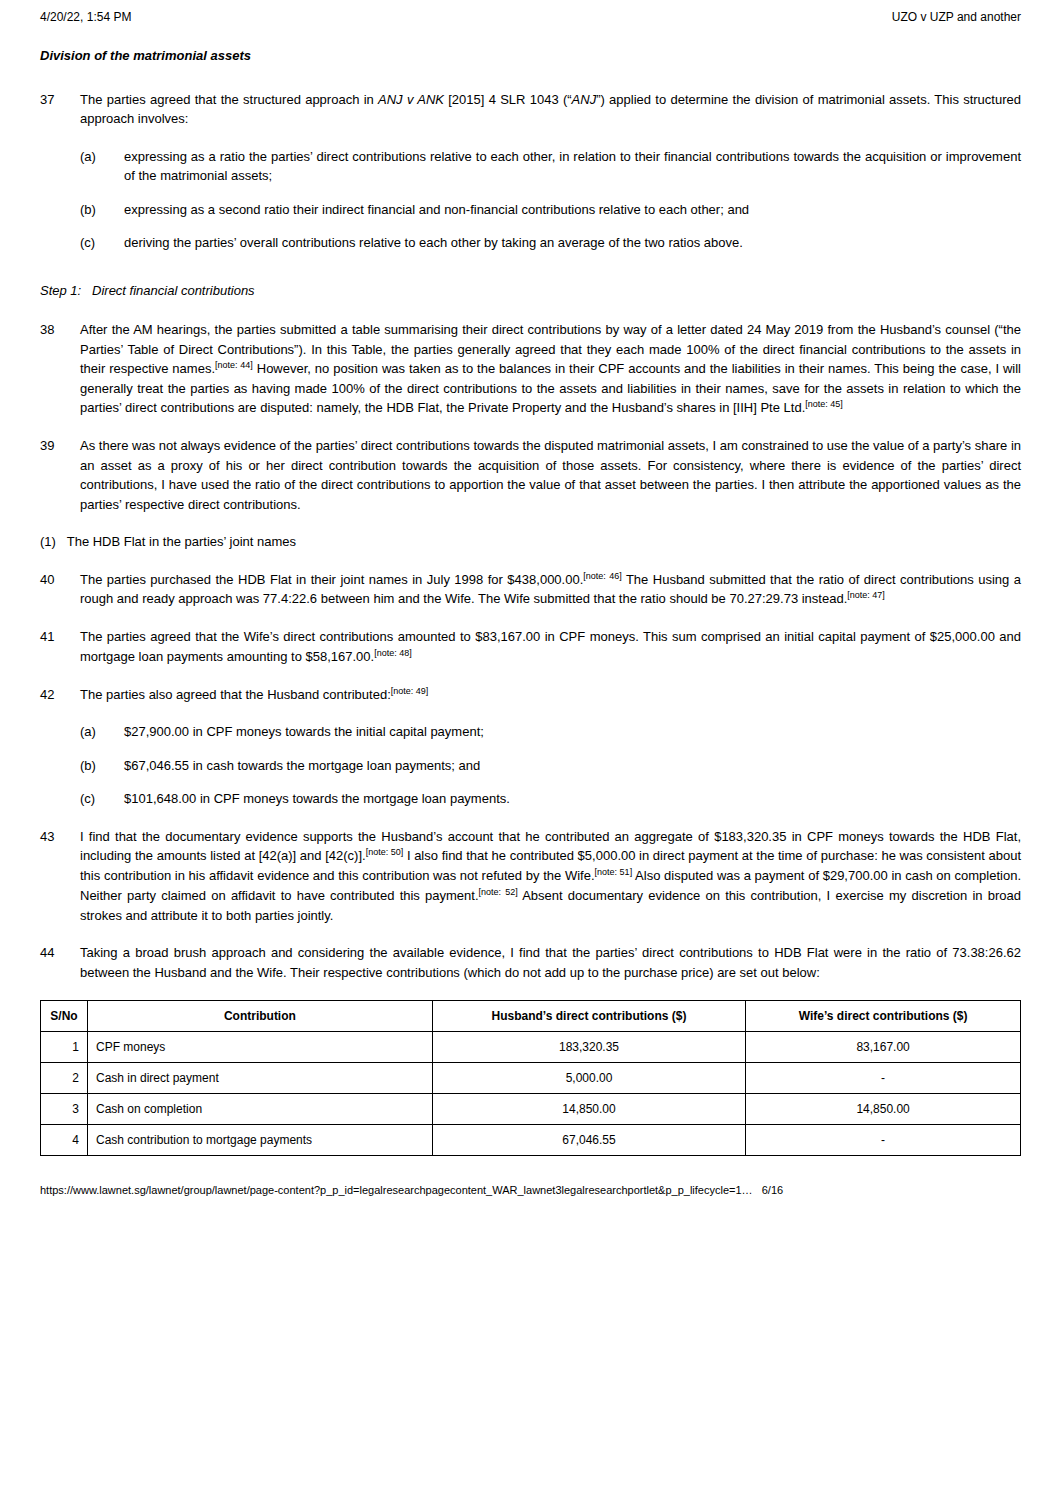4/20/22, 1:54 PM UZO v UZP and another
Division of the matrimonial assets
37
The parties agreed that the structured approach in ANJ v ANK [2015] 4 SLR 1043 (“ANJ”) applied to determine the division of matrimonial assets. This structured approach involves:
(a) expressing as a ratio the parties’ direct contributions relative to each other, in relation to their financial contributions towards the acquisition or improvement of the matrimonial assets;
(b) expressing as a second ratio their indirect financial and non-financial contributions relative to each other; and
(c) deriving the parties’ overall contributions relative to each other by taking an average of the two ratios above.
Step 1: Direct financial contributions
38
After the AM hearings, the parties submitted a table summarising their direct contributions by way of a letter dated 24 May 2019 from the Husband’s counsel (“the Parties’ Table of Direct Contributions”). In this Table, the parties generally agreed that they each made 100% of the direct financial contributions to the assets in their respective names.[note: 44] However, no position was taken as to the balances in their CPF accounts and the liabilities in their names. This being the case, I will generally treat the parties as having made 100% of the direct contributions to the assets and liabilities in their names, save for the assets in relation to which the parties’ direct contributions are disputed: namely, the HDB Flat, the Private Property and the Husband’s shares in [IIH] Pte Ltd.[note: 45]
39
As there was not always evidence of the parties’ direct contributions towards the disputed matrimonial assets, I am constrained to use the value of a party’s share in an asset as a proxy of his or her direct contribution towards the acquisition of those assets. For consistency, where there is evidence of the parties’ direct contributions, I have used the ratio of the direct contributions to apportion the value of that asset between the parties. I then attribute the apportioned values as the parties’ respective direct contributions.
(1) The HDB Flat in the parties’ joint names
40
The parties purchased the HDB Flat in their joint names in July 1998 for $438,000.00.[note: 46] The Husband submitted that the ratio of direct contributions using a rough and ready approach was 77.4:22.6 between him and the Wife. The Wife submitted that the ratio should be 70.27:29.73 instead.[note: 47]
41
The parties agreed that the Wife’s direct contributions amounted to $83,167.00 in CPF moneys. This sum comprised an initial capital payment of $25,000.00 and mortgage loan payments amounting to $58,167.00.[note: 48]
42
The parties also agreed that the Husband contributed:[note: 49]
(a)$27,900.00 in CPF moneys towards the initial capital payment;
(b)$67,046.55 in cash towards the mortgage loan payments; and
(c)$101,648.00 in CPF moneys towards the mortgage loan payments.
43
I find that the documentary evidence supports the Husband’s account that he contributed an aggregate of $183,320.35 in CPF moneys towards the HDB Flat, including the amounts listed at [42(a)] and [42(c)].[note: 50] I also find that he contributed $5,000.00 in direct payment at the time of purchase: he was consistent about this contribution in his affidavit evidence and this contribution was not refuted by the Wife.[note: 51] Also disputed was a payment of $29,700.00 in cash on completion. Neither party claimed on affidavit to have contributed this payment.[note: 52] Absent documentary evidence on this contribution, I exercise my discretion in broad strokes and attribute it to both parties jointly.
44
Taking a broad brush approach and considering the available evidence, I find that the parties’ direct contributions to HDB Flat were in the ratio of 73.38:26.62 between the Husband and the Wife. Their respective contributions (which do not add up to the purchase price) are set out below:
| S/No | Contribution | Husband’s direct contributions ($) | Wife’s direct contributions ($) |
| --- | --- | --- | --- |
| 1 | CPF moneys | 183,320.35 | 83,167.00 |
| 2 | Cash in direct payment | 5,000.00 | - |
| 3 | Cash on completion | 14,850.00 | 14,850.00 |
| 4 | Cash contribution to mortgage payments | 67,046.55 | - |
https://www.lawnet.sg/lawnet/group/lawnet/page-content?p_p_id=legalresearchpagecontent_WAR_lawnet3legalresearchportlet&p_p_lifecycle=1… 6/16